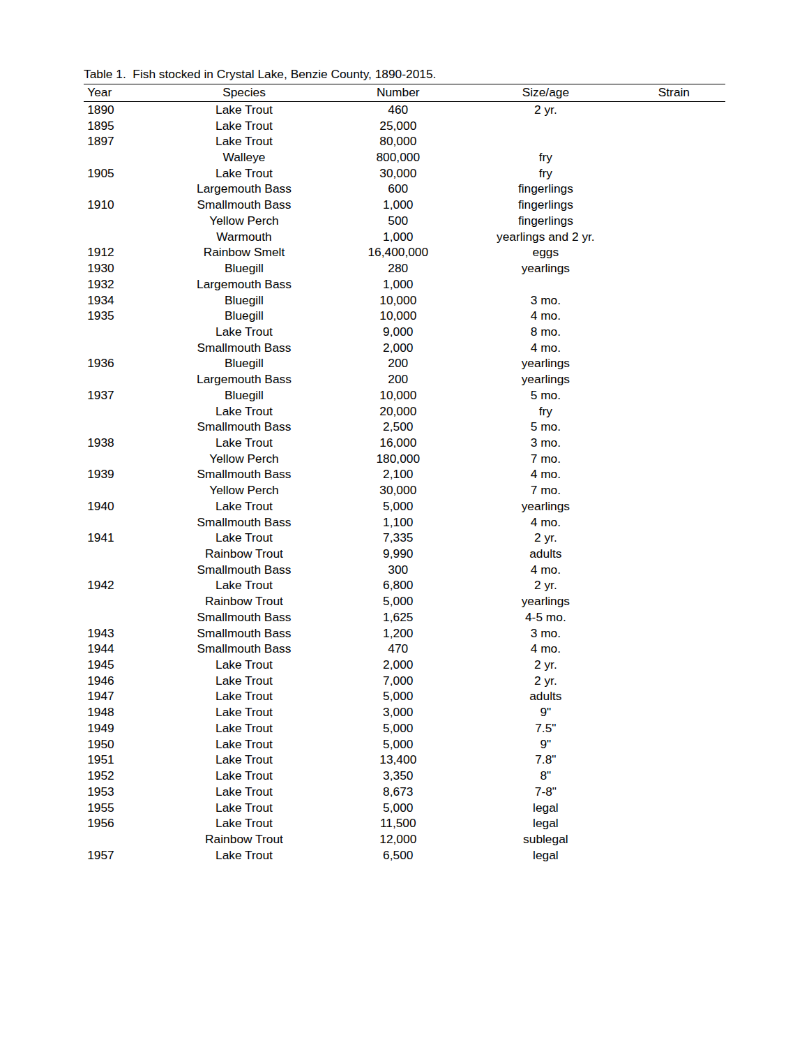Table 1. Fish stocked in Crystal Lake, Benzie County, 1890-2015.
| Year | Species | Number | Size/age | Strain |
| --- | --- | --- | --- | --- |
| 1890 | Lake Trout | 460 | 2 yr. | |
| 1895 | Lake Trout | 25,000 | | |
| 1897 | Lake Trout | 80,000 | | |
| | Walleye | 800,000 | fry | |
| 1905 | Lake Trout | 30,000 | fry | |
| | Largemouth Bass | 600 | fingerlings | |
| 1910 | Smallmouth Bass | 1,000 | fingerlings | |
| | Yellow Perch | 500 | fingerlings | |
| | Warmouth | 1,000 | yearlings and 2 yr. | |
| 1912 | Rainbow Smelt | 16,400,000 | eggs | |
| 1930 | Bluegill | 280 | yearlings | |
| 1932 | Largemouth Bass | 1,000 | | |
| 1934 | Bluegill | 10,000 | 3 mo. | |
| 1935 | Bluegill | 10,000 | 4 mo. | |
| | Lake Trout | 9,000 | 8 mo. | |
| | Smallmouth Bass | 2,000 | 4 mo. | |
| 1936 | Bluegill | 200 | yearlings | |
| | Largemouth Bass | 200 | yearlings | |
| 1937 | Bluegill | 10,000 | 5 mo. | |
| | Lake Trout | 20,000 | fry | |
| | Smallmouth Bass | 2,500 | 5 mo. | |
| 1938 | Lake Trout | 16,000 | 3 mo. | |
| | Yellow Perch | 180,000 | 7 mo. | |
| 1939 | Smallmouth Bass | 2,100 | 4 mo. | |
| | Yellow Perch | 30,000 | 7 mo. | |
| 1940 | Lake Trout | 5,000 | yearlings | |
| | Smallmouth Bass | 1,100 | 4 mo. | |
| 1941 | Lake Trout | 7,335 | 2 yr. | |
| | Rainbow Trout | 9,990 | adults | |
| | Smallmouth Bass | 300 | 4 mo. | |
| 1942 | Lake Trout | 6,800 | 2 yr. | |
| | Rainbow Trout | 5,000 | yearlings | |
| | Smallmouth Bass | 1,625 | 4-5 mo. | |
| 1943 | Smallmouth Bass | 1,200 | 3 mo. | |
| 1944 | Smallmouth Bass | 470 | 4 mo. | |
| 1945 | Lake Trout | 2,000 | 2 yr. | |
| 1946 | Lake Trout | 7,000 | 2 yr. | |
| 1947 | Lake Trout | 5,000 | adults | |
| 1948 | Lake Trout | 3,000 | 9" | |
| 1949 | Lake Trout | 5,000 | 7.5" | |
| 1950 | Lake Trout | 5,000 | 9" | |
| 1951 | Lake Trout | 13,400 | 7.8" | |
| 1952 | Lake Trout | 3,350 | 8" | |
| 1953 | Lake Trout | 8,673 | 7-8" | |
| 1955 | Lake Trout | 5,000 | legal | |
| 1956 | Lake Trout | 11,500 | legal | |
| | Rainbow Trout | 12,000 | sublegal | |
| 1957 | Lake Trout | 6,500 | legal | |